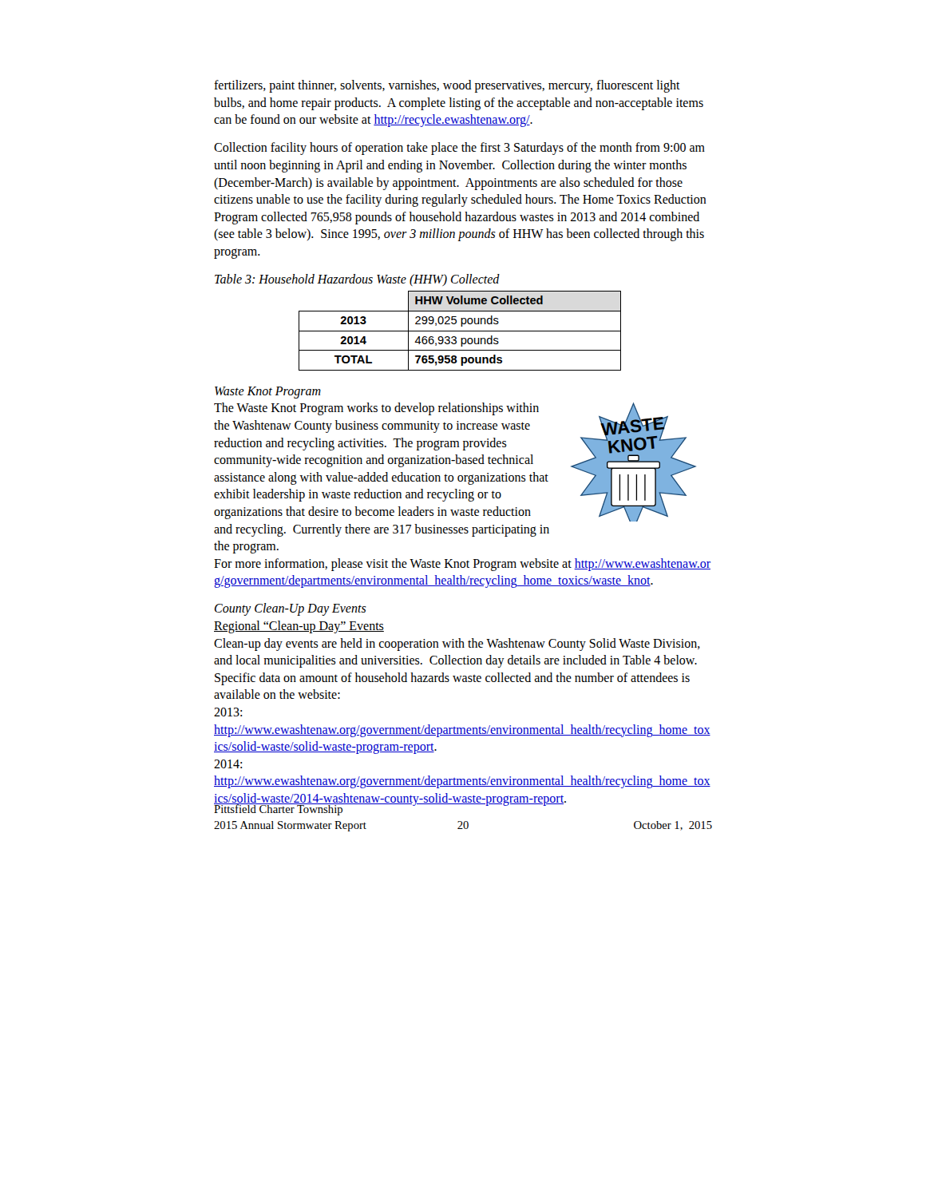fertilizers, paint thinner, solvents, varnishes, wood preservatives, mercury, fluorescent light bulbs, and home repair products. A complete listing of the acceptable and non-acceptable items can be found on our website at http://recycle.ewashtenaw.org/.
Collection facility hours of operation take place the first 3 Saturdays of the month from 9:00 am until noon beginning in April and ending in November. Collection during the winter months (December-March) is available by appointment. Appointments are also scheduled for those citizens unable to use the facility during regularly scheduled hours. The Home Toxics Reduction Program collected 765,958 pounds of household hazardous wastes in 2013 and 2014 combined (see table 3 below). Since 1995, over 3 million pounds of HHW has been collected through this program.
Table 3: Household Hazardous Waste (HHW) Collected
| | HHW Volume Collected |
| 2013 | 299,025 pounds |
| 2014 | 466,933 pounds |
| TOTAL | 765,958 pounds |
Waste Knot Program
WASTE KNOT
The Waste Knot Program works to develop relationships within the Washtenaw County business community to increase waste reduction and recycling activities. The program provides community-wide recognition and organization-based technical assistance along with value-added education to organizations that exhibit leadership in waste reduction and recycling or to organizations that desire to become leaders in waste reduction and recycling. Currently there are 317 businesses participating in the program.
For more information, please visit the Waste Knot Program website at http://www.ewashtenaw.org/government/departments/environmental_health/recycling_home_toxics/waste_knot.
County Clean-Up Day Events
Regional “Clean-up Day” Events
Clean-up day events are held in cooperation with the Washtenaw County Solid Waste Division, and local municipalities and universities. Collection day details are included in Table 4 below. Specific data on amount of household hazards waste collected and the number of attendees is available on the website:
2013:
http://www.ewashtenaw.org/government/departments/environmental_health/recycling_home_toxics/solid-waste/solid-waste-program-report.
2014:
http://www.ewashtenaw.org/government/departments/environmental_health/recycling_home_toxics/solid-waste/2014-washtenaw-county-solid-waste-program-report.
| Pittsfield Charter Township | | |
| 2015 Annual Stormwater Report | 20 | October 1, 2015 |